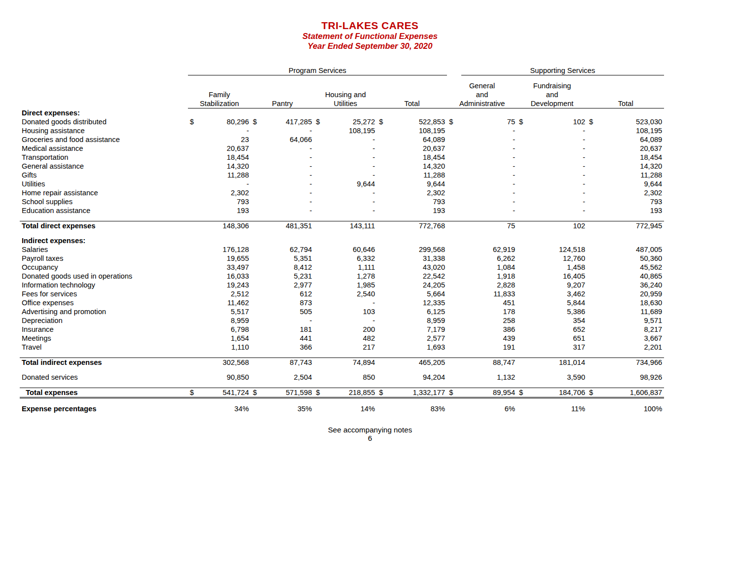TRI-LAKES CARES
Statement of Functional Expenses
Year Ended September 30, 2020
| | Program Services | | Supporting Services | |
| | | | | | General | Fundraising | |
| | Family | | Housing and | | and | and | |
| | Stabilization | Pantry | Utilities | Total | Administrative | Development | Total |
| Direct expenses: | |
| Donated goods distributed | $ | 80,296 | $ | 417,285 | $ | 25,272 | $ | 522,853 | $ | 75 | $ | 102 | $ | 523,030 |
| Housing assistance | | - | | - | | 108,195 | | 108,195 | | - | | - | | 108,195 |
| Groceries and food assistance | | 23 | | 64,066 | | - | | 64,089 | | - | | - | | 64,089 |
| Medical assistance | | 20,637 | | - | | - | | 20,637 | | - | | - | | 20,637 |
| Transportation | | 18,454 | | - | | - | | 18,454 | | - | | - | | 18,454 |
| General assistance | | 14,320 | | - | | - | | 14,320 | | - | | - | | 14,320 |
| Gifts | | 11,288 | | - | | - | | 11,288 | | - | | - | | 11,288 |
| Utilities | | - | | - | | 9,644 | | 9,644 | | - | | - | | 9,644 |
| Home repair assistance | | 2,302 | | - | | - | | 2,302 | | - | | - | | 2,302 |
| School supplies | | 793 | | - | | - | | 793 | | - | | - | | 793 |
| Education assistance | | 193 | | - | | - | | 193 | | - | | - | | 193 |
| Total direct expenses | | 148,306 | | 481,351 | | 143,111 | | 772,768 | | 75 | | 102 | | 772,945 |
| Indirect expenses: | |
| Salaries | | 176,128 | | 62,794 | | 60,646 | | 299,568 | | 62,919 | | 124,518 | | 487,005 |
| Payroll taxes | | 19,655 | | 5,351 | | 6,332 | | 31,338 | | 6,262 | | 12,760 | | 50,360 |
| Occupancy | | 33,497 | | 8,412 | | 1,111 | | 43,020 | | 1,084 | | 1,458 | | 45,562 |
| Donated goods used in operations | | 16,033 | | 5,231 | | 1,278 | | 22,542 | | 1,918 | | 16,405 | | 40,865 |
| Information technology | | 19,243 | | 2,977 | | 1,985 | | 24,205 | | 2,828 | | 9,207 | | 36,240 |
| Fees for services | | 2,512 | | 612 | | 2,540 | | 5,664 | | 11,833 | | 3,462 | | 20,959 |
| Office expenses | | 11,462 | | 873 | | - | | 12,335 | | 451 | | 5,844 | | 18,630 |
| Advertising and promotion | | 5,517 | | 505 | | 103 | | 6,125 | | 178 | | 5,386 | | 11,689 |
| Depreciation | | 8,959 | | - | | - | | 8,959 | | 258 | | 354 | | 9,571 |
| Insurance | | 6,798 | | 181 | | 200 | | 7,179 | | 386 | | 652 | | 8,217 |
| Meetings | | 1,654 | | 441 | | 482 | | 2,577 | | 439 | | 651 | | 3,667 |
| Travel | | 1,110 | | 366 | | 217 | | 1,693 | | 191 | | 317 | | 2,201 |
| Total indirect expenses | | 302,568 | | 87,743 | | 74,894 | | 465,205 | | 88,747 | | 181,014 | | 734,966 |
| Donated services | | 90,850 | | 2,504 | | 850 | | 94,204 | | 1,132 | | 3,590 | | 98,926 |
| Total expenses | $ | 541,724 | $ | 571,598 | $ | 218,855 | $ | 1,332,177 | $ | 89,954 | $ | 184,706 | $ | 1,606,837 |
| Expense percentages | | 34% | | 35% | | 14% | | 83% | | 6% | | 11% | | 100% |
See accompanying notes
6